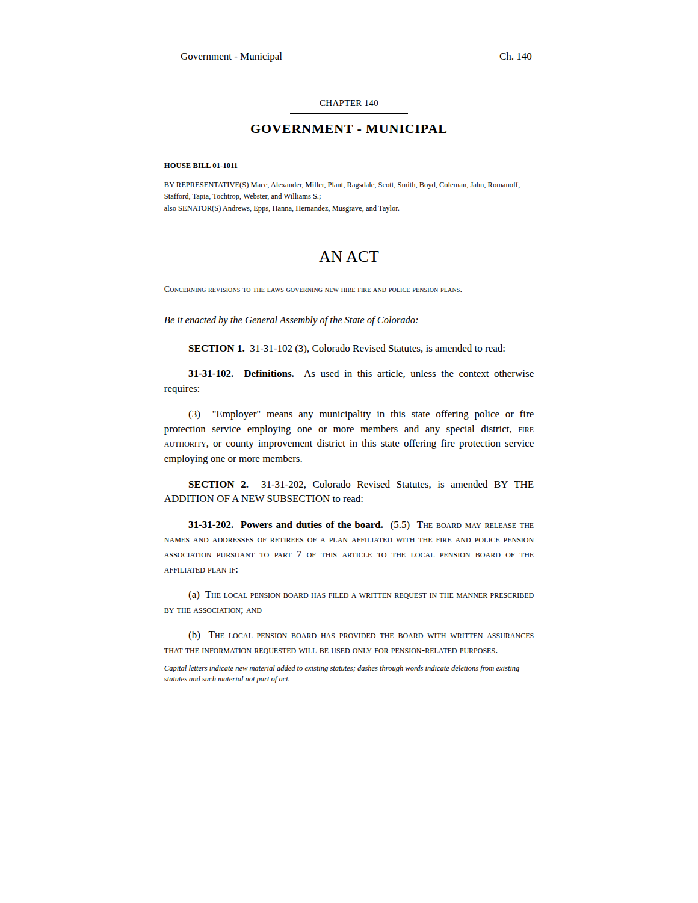Government - Municipal Ch. 140
CHAPTER 140
GOVERNMENT - MUNICIPAL
HOUSE BILL 01-1011
BY REPRESENTATIVE(S) Mace, Alexander, Miller, Plant, Ragsdale, Scott, Smith, Boyd, Coleman, Jahn, Romanoff, Stafford, Tapia, Tochtrop, Webster, and Williams S.;
also SENATOR(S) Andrews, Epps, Hanna, Hernandez, Musgrave, and Taylor.
AN ACT
Concerning revisions to the laws governing new hire fire and police pension plans.
Be it enacted by the General Assembly of the State of Colorado:
SECTION 1. 31-31-102 (3), Colorado Revised Statutes, is amended to read:
31-31-102. Definitions. As used in this article, unless the context otherwise requires:
(3) "Employer" means any municipality in this state offering police or fire protection service employing one or more members and any special district, fire authority, or county improvement district in this state offering fire protection service employing one or more members.
SECTION 2. 31-31-202, Colorado Revised Statutes, is amended BY THE ADDITION OF A NEW SUBSECTION to read:
31-31-202. Powers and duties of the board. (5.5) The board may release the names and addresses of retirees of a plan affiliated with the fire and police pension association pursuant to part 7 of this article to the local pension board of the affiliated plan if:
(a) The local pension board has filed a written request in the manner prescribed by the association; and
(b) The local pension board has provided the board with written assurances that the information requested will be used only for pension-related purposes.
Capital letters indicate new material added to existing statutes; dashes through words indicate deletions from existing statutes and such material not part of act.